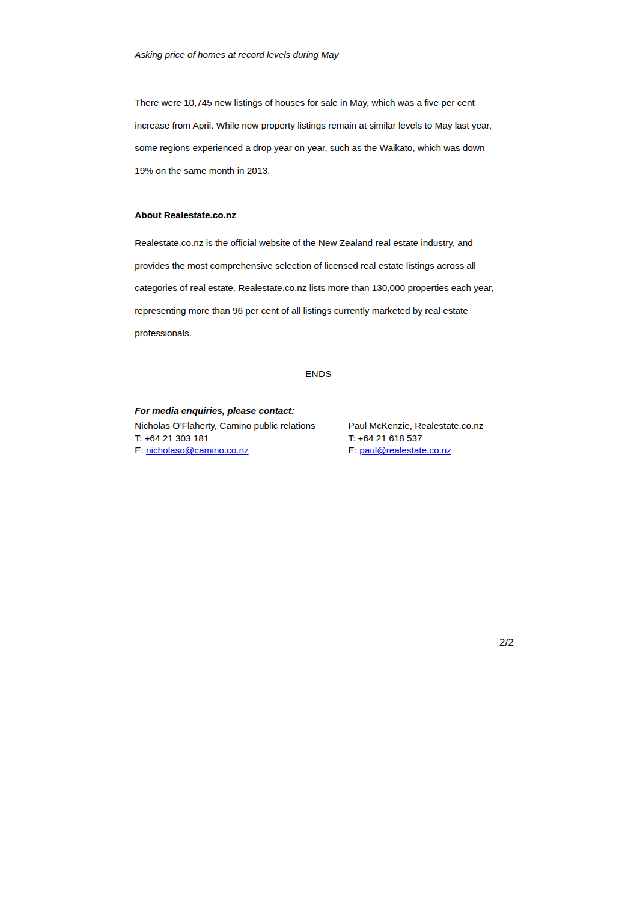Asking price of homes at record levels during May
There were 10,745 new listings of houses for sale in May, which was a five per cent increase from April. While new property listings remain at similar levels to May last year, some regions experienced a drop year on year, such as the Waikato, which was down 19% on the same month in 2013.
About Realestate.co.nz
Realestate.co.nz is the official website of the New Zealand real estate industry, and provides the most comprehensive selection of licensed real estate listings across all categories of real estate. Realestate.co.nz lists more than 130,000 properties each year, representing more than 96 per cent of all listings currently marketed by real estate professionals.
ENDS
For media enquiries, please contact:
| Nicholas O’Flaherty, Camino public relations | Paul McKenzie, Realestate.co.nz |
| T: +64 21 303 181 | T: +64 21 618 537 |
| E: nicholaso@camino.co.nz | E: paul@realestate.co.nz |
2/2